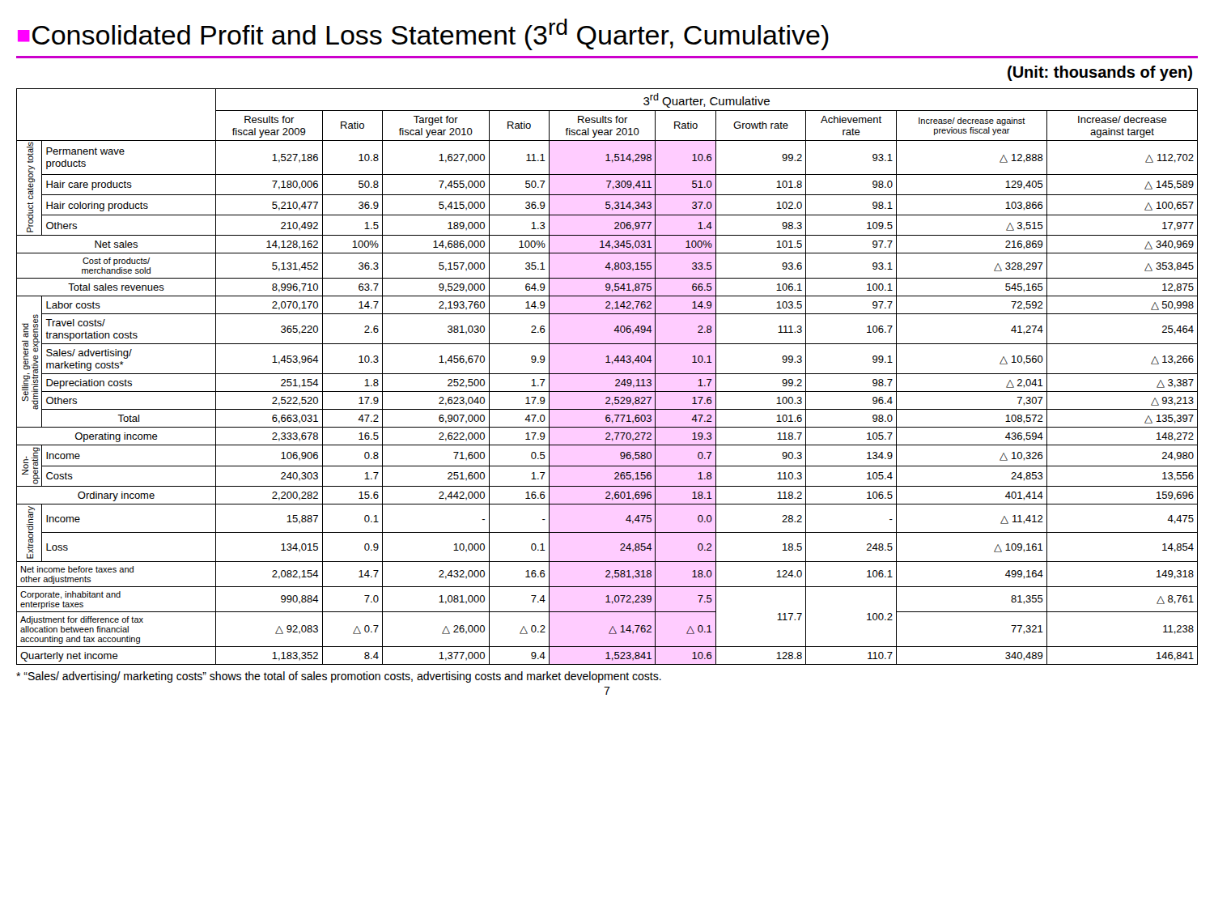■Consolidated Profit and Loss Statement (3rd Quarter, Cumulative)
(Unit: thousands of yen)
| | 3 rd Quarter, Cumulative |
| --- | --- |
| Results for fiscal year 2009 | Ratio | Target for fiscal year 2010 | Ratio | Results for fiscal year 2010 | Ratio | Growth rate | Achievement rate | Increase/ decrease against previous fiscal year | Increase/ decrease against target |
| Product category totals | Permanent wave products | 1,527,186 | 10.8 | 1,627,000 | 11.1 | 1,514,298 | 10.6 | 99.2 | 93.1 | △ 12,888 | △ 112,702 |
| Hair care products | 7,180,006 | 50.8 | 7,455,000 | 50.7 | 7,309,411 | 51.0 | 101.8 | 98.0 | 129,405 | △ 145,589 |
| Hair coloring products | 5,210,477 | 36.9 | 5,415,000 | 36.9 | 5,314,343 | 37.0 | 102.0 | 98.1 | 103,866 | △ 100,657 |
| Others | 210,492 | 1.5 | 189,000 | 1.3 | 206,977 | 1.4 | 98.3 | 109.5 | △ 3,515 | 17,977 |
| Net sales | 14,128,162 | 100% | 14,686,000 | 100% | 14,345,031 | 100% | 101.5 | 97.7 | 216,869 | △ 340,969 |
| Cost of products/ merchandise sold | 5,131,452 | 36.3 | 5,157,000 | 35.1 | 4,803,155 | 33.5 | 93.6 | 93.1 | △ 328,297 | △ 353,845 |
| Total sales revenues | 8,996,710 | 63.7 | 9,529,000 | 64.9 | 9,541,875 | 66.5 | 106.1 | 100.1 | 545,165 | 12,875 |
| Selling, general and administrative expenses | Labor costs | 2,070,170 | 14.7 | 2,193,760 | 14.9 | 2,142,762 | 14.9 | 103.5 | 97.7 | 72,592 | △ 50,998 |
| Travel costs/ transportation costs | 365,220 | 2.6 | 381,030 | 2.6 | 406,494 | 2.8 | 111.3 | 106.7 | 41,274 | 25,464 |
| Sales/ advertising/ marketing costs* | 1,453,964 | 10.3 | 1,456,670 | 9.9 | 1,443,404 | 10.1 | 99.3 | 99.1 | △ 10,560 | △ 13,266 |
| Depreciation costs | 251,154 | 1.8 | 252,500 | 1.7 | 249,113 | 1.7 | 99.2 | 98.7 | △ 2,041 | △ 3,387 |
| Others | 2,522,520 | 17.9 | 2,623,040 | 17.9 | 2,529,827 | 17.6 | 100.3 | 96.4 | 7,307 | △ 93,213 |
| Total | 6,663,031 | 47.2 | 6,907,000 | 47.0 | 6,771,603 | 47.2 | 101.6 | 98.0 | 108,572 | △ 135,397 |
| Operating income | 2,333,678 | 16.5 | 2,622,000 | 17.9 | 2,770,272 | 19.3 | 118.7 | 105.7 | 436,594 | 148,272 |
| Non- operating | Income | 106,906 | 0.8 | 71,600 | 0.5 | 96,580 | 0.7 | 90.3 | 134.9 | △ 10,326 | 24,980 |
| Costs | 240,303 | 1.7 | 251,600 | 1.7 | 265,156 | 1.8 | 110.3 | 105.4 | 24,853 | 13,556 |
| Ordinary income | 2,200,282 | 15.6 | 2,442,000 | 16.6 | 2,601,696 | 18.1 | 118.2 | 106.5 | 401,414 | 159,696 |
| Extraordinary | Income | 15,887 | 0.1 | - | - | 4,475 | 0.0 | 28.2 | - | △ 11,412 | 4,475 |
| Loss | 134,015 | 0.9 | 10,000 | 0.1 | 24,854 | 0.2 | 18.5 | 248.5 | △ 109,161 | 14,854 |
| Net income before taxes and other adjustments | 2,082,154 | 14.7 | 2,432,000 | 16.6 | 2,581,318 | 18.0 | 124.0 | 106.1 | 499,164 | 149,318 |
| Corporate, inhabitant and enterprise taxes | 990,884 | 7.0 | 1,081,000 | 7.4 | 1,072,239 | 7.5 | 117.7 | 100.2 | 81,355 | △ 8,761 |
| Adjustment for difference of tax allocation between financial accounting and tax accounting | △ 92,083 | △ 0.7 | △ 26,000 | △ 0.2 | △ 14,762 | △ 0.1 | 77,321 | 11,238 |
| Quarterly net income | 1,183,352 | 8.4 | 1,377,000 | 9.4 | 1,523,841 | 10.6 | 128.8 | 110.7 | 340,489 | 146,841 |
* “Sales/ advertising/ marketing costs” shows the total of sales promotion costs, advertising costs and market development costs.
7